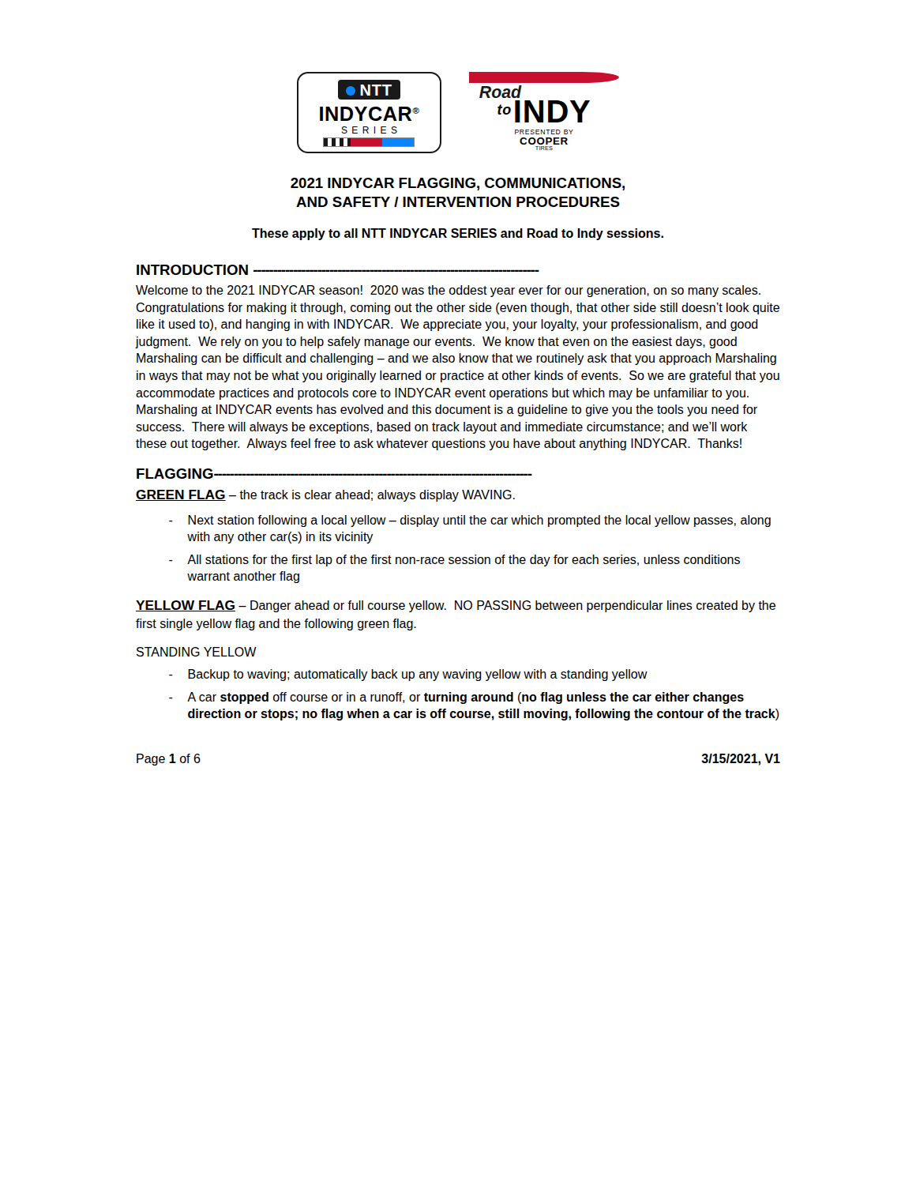NTT INDYCAR® SERIES
Road to INDY PRESENTED BY COOPERTIRES
2021 INDYCAR FLAGGING, COMMUNICATIONS,
AND SAFETY / INTERVENTION PROCEDURES
These apply to all NTT INDYCAR SERIES and Road to Indy sessions.
INTRODUCTION -----------------------------------------------------------------------
Welcome to the 2021 INDYCAR season! 2020 was the oddest year ever for our generation, on so many scales. Congratulations for making it through, coming out the other side (even though, that other side still doesn’t look quite like it used to), and hanging in with INDYCAR. We appreciate you, your loyalty, your professionalism, and good judgment. We rely on you to help safely manage our events. We know that even on the easiest days, good Marshaling can be difficult and challenging – and we also know that we routinely ask that you approach Marshaling in ways that may not be what you originally learned or practice at other kinds of events. So we are grateful that you accommodate practices and protocols core to INDYCAR event operations but which may be unfamiliar to you. Marshaling at INDYCAR events has evolved and this document is a guideline to give you the tools you need for success. There will always be exceptions, based on track layout and immediate circumstance; and we’ll work these out together. Always feel free to ask whatever questions you have about anything INDYCAR. Thanks!
FLAGGING-------------------------------------------------------------------------------
GREEN FLAG – the track is clear ahead; always display WAVING.
Next station following a local yellow – display until the car which prompted the local yellow passes, along with any other car(s) in its vicinity
All stations for the first lap of the first non-race session of the day for each series, unless conditions warrant another flag
YELLOW FLAG – Danger ahead or full course yellow. NO PASSING between perpendicular lines created by the first single yellow flag and the following green flag.
STANDING YELLOW
Backup to waving; automatically back up any waving yellow with a standing yellow
A car stopped off course or in a runoff, or turning around (no flag unless the car either changes direction or stops; no flag when a car is off course, still moving, following the contour of the track)
Page 1 of 6 3/15/2021, V1